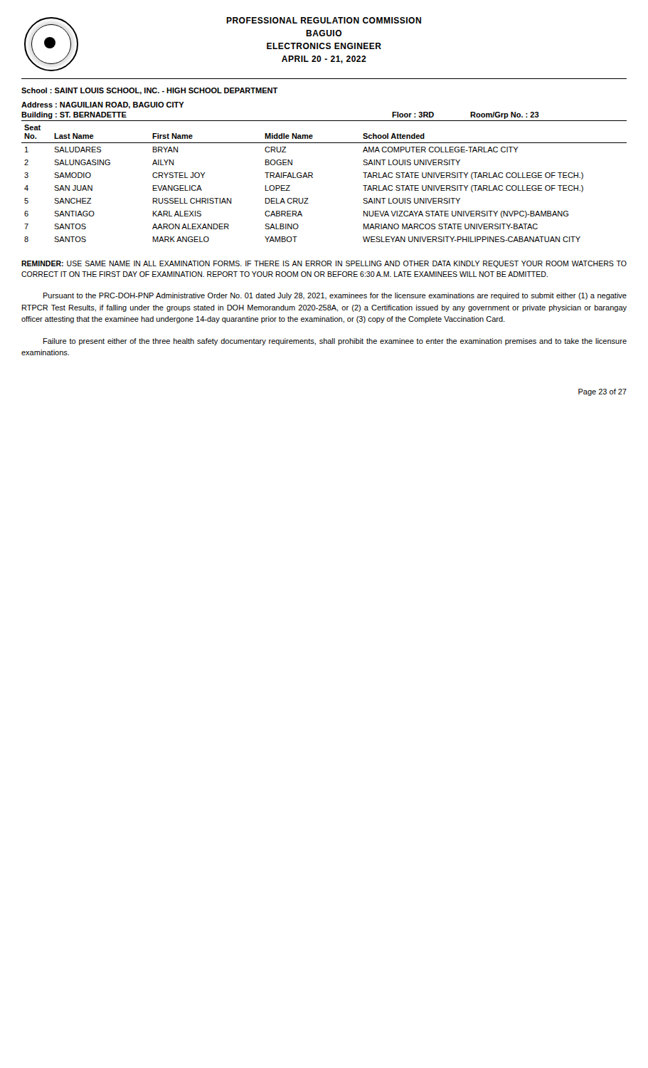PROFESSIONAL REGULATION COMMISSION
BAGUIO
ELECTRONICS ENGINEER
APRIL 20 - 21, 2022
School : SAINT LOUIS SCHOOL, INC. - HIGH SCHOOL DEPARTMENT
Address : NAGUILIAN ROAD, BAGUIO CITY
Building : ST. BERNADETTE
Floor : 3RD Room/Grp No. : 23
| Seat No. | Last Name | First Name | Middle Name | School Attended |
| --- | --- | --- | --- | --- |
| 1 | SALUDARES | BRYAN | CRUZ | AMA COMPUTER COLLEGE-TARLAC CITY |
| 2 | SALUNGASING | AILYN | BOGEN | SAINT LOUIS UNIVERSITY |
| 3 | SAMODIO | CRYSTEL JOY | TRAIFALGAR | TARLAC STATE UNIVERSITY (TARLAC COLLEGE OF TECH.) |
| 4 | SAN JUAN | EVANGELICA | LOPEZ | TARLAC STATE UNIVERSITY (TARLAC COLLEGE OF TECH.) |
| 5 | SANCHEZ | RUSSELL CHRISTIAN | DELA CRUZ | SAINT LOUIS UNIVERSITY |
| 6 | SANTIAGO | KARL ALEXIS | CABRERA | NUEVA VIZCAYA STATE UNIVERSITY (NVPC)-BAMBANG |
| 7 | SANTOS | AARON ALEXANDER | SALBINO | MARIANO MARCOS STATE UNIVERSITY-BATAC |
| 8 | SANTOS | MARK ANGELO | YAMBOT | WESLEYAN UNIVERSITY-PHILIPPINES-CABANATUAN CITY |
REMINDER: USE SAME NAME IN ALL EXAMINATION FORMS. IF THERE IS AN ERROR IN SPELLING AND OTHER DATA KINDLY REQUEST YOUR ROOM WATCHERS TO CORRECT IT ON THE FIRST DAY OF EXAMINATION. REPORT TO YOUR ROOM ON OR BEFORE 6:30 A.M. LATE EXAMINEES WILL NOT BE ADMITTED.
Pursuant to the PRC-DOH-PNP Administrative Order No. 01 dated July 28, 2021, examinees for the licensure examinations are required to submit either (1) a negative RTPCR Test Results, if falling under the groups stated in DOH Memorandum 2020-258A, or (2) a Certification issued by any government or private physician or barangay officer attesting that the examinee had undergone 14-day quarantine prior to the examination, or (3) copy of the Complete Vaccination Card.
Failure to present either of the three health safety documentary requirements, shall prohibit the examinee to enter the examination premises and to take the licensure examinations.
Page 23 of 27